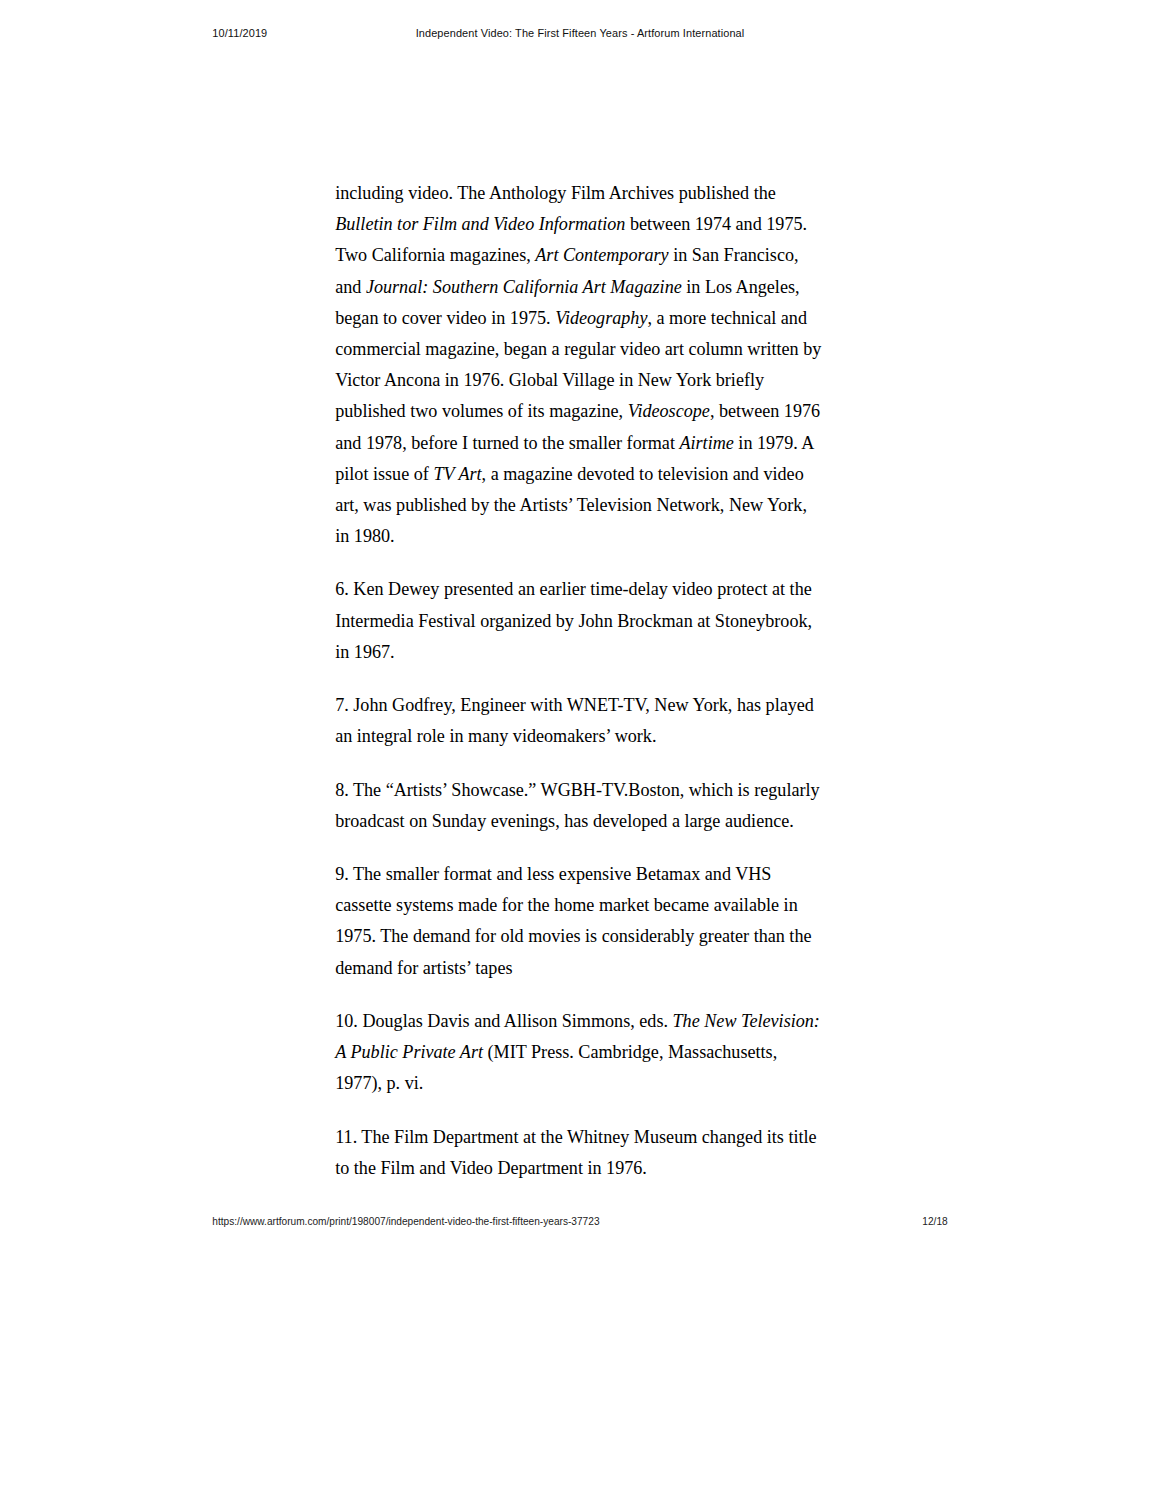10/11/2019
Independent Video: The First Fifteen Years - Artforum International
including video. The Anthology Film Archives published the Bulletin tor Film and Video Information between 1974 and 1975. Two California magazines, Art Contemporary in San Francisco, and Journal: Southern California Art Magazine in Los Angeles, began to cover video in 1975. Videography, a more technical and commercial magazine, began a regular video art column written by Victor Ancona in 1976. Global Village in New York briefly published two volumes of its magazine, Videoscope, between 1976 and 1978, before I turned to the smaller format Airtime in 1979. A pilot issue of TV Art, a magazine devoted to television and video art, was published by the Artists’ Television Network, New York, in 1980.
6. Ken Dewey presented an earlier time-delay video protect at the Intermedia Festival organized by John Brockman at Stoneybrook, in 1967.
7. John Godfrey, Engineer with WNET-TV, New York, has played an integral role in many videomakers’ work.
8. The “Artists’ Showcase.” WGBH-TV.Boston, which is regularly broadcast on Sunday evenings, has developed a large audience.
9. The smaller format and less expensive Betamax and VHS cassette systems made for the home market became available in 1975. The demand for old movies is considerably greater than the demand for artists’ tapes
10. Douglas Davis and Allison Simmons, eds. The New Television: A Public Private Art (MIT Press. Cambridge, Massachusetts, 1977), p. vi.
11. The Film Department at the Whitney Museum changed its title to the Film and Video Department in 1976.
https://www.artforum.com/print/198007/independent-video-the-first-fifteen-years-37723
12/18